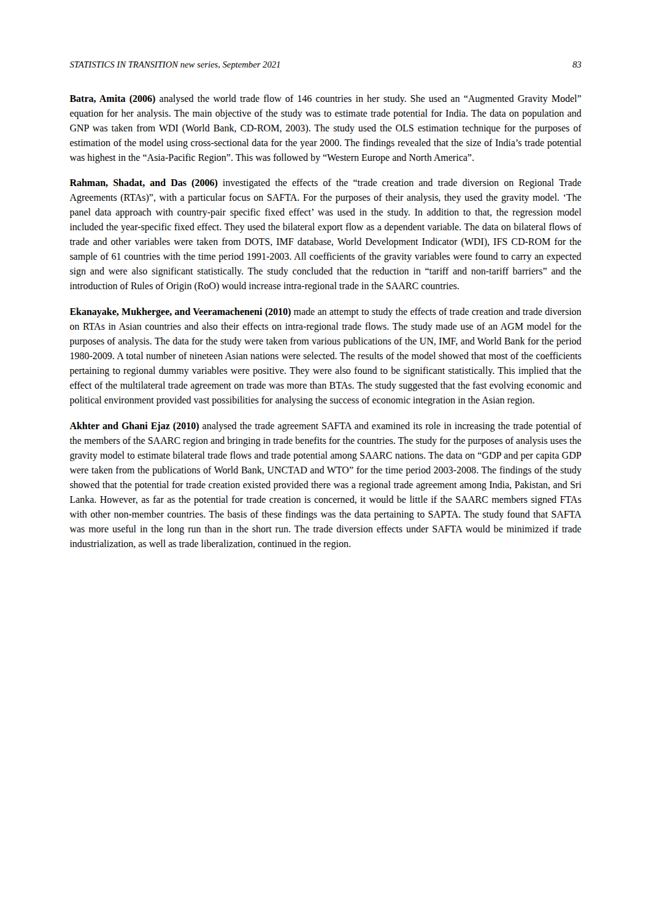STATISTICS IN TRANSITION new series, September 2021 83
Batra, Amita (2006) analysed the world trade flow of 146 countries in her study. She used an “Augmented Gravity Model” equation for her analysis. The main objective of the study was to estimate trade potential for India. The data on population and GNP was taken from WDI (World Bank, CD-ROM, 2003). The study used the OLS estimation technique for the purposes of estimation of the model using cross-sectional data for the year 2000. The findings revealed that the size of India’s trade potential was highest in the “Asia-Pacific Region”. This was followed by “Western Europe and North America”.
Rahman, Shadat, and Das (2006) investigated the effects of the “trade creation and trade diversion on Regional Trade Agreements (RTAs)”, with a particular focus on SAFTA. For the purposes of their analysis, they used the gravity model. ‘The panel data approach with country-pair specific fixed effect’ was used in the study. In addition to that, the regression model included the year-specific fixed effect. They used the bilateral export flow as a dependent variable. The data on bilateral flows of trade and other variables were taken from DOTS, IMF database, World Development Indicator (WDI), IFS CD-ROM for the sample of 61 countries with the time period 1991-2003. All coefficients of the gravity variables were found to carry an expected sign and were also significant statistically. The study concluded that the reduction in “tariff and non-tariff barriers” and the introduction of Rules of Origin (RoO) would increase intra-regional trade in the SAARC countries.
Ekanayake, Mukhergee, and Veeramacheneni (2010) made an attempt to study the effects of trade creation and trade diversion on RTAs in Asian countries and also their effects on intra-regional trade flows. The study made use of an AGM model for the purposes of analysis. The data for the study were taken from various publications of the UN, IMF, and World Bank for the period 1980-2009. A total number of nineteen Asian nations were selected. The results of the model showed that most of the coefficients pertaining to regional dummy variables were positive. They were also found to be significant statistically. This implied that the effect of the multilateral trade agreement on trade was more than BTAs. The study suggested that the fast evolving economic and political environment provided vast possibilities for analysing the success of economic integration in the Asian region.
Akhter and Ghani Ejaz (2010) analysed the trade agreement SAFTA and examined its role in increasing the trade potential of the members of the SAARC region and bringing in trade benefits for the countries. The study for the purposes of analysis uses the gravity model to estimate bilateral trade flows and trade potential among SAARC nations. The data on “GDP and per capita GDP were taken from the publications of World Bank, UNCTAD and WTO” for the time period 2003-2008. The findings of the study showed that the potential for trade creation existed provided there was a regional trade agreement among India, Pakistan, and Sri Lanka. However, as far as the potential for trade creation is concerned, it would be little if the SAARC members signed FTAs with other non-member countries. The basis of these findings was the data pertaining to SAPTA. The study found that SAFTA was more useful in the long run than in the short run. The trade diversion effects under SAFTA would be minimized if trade industrialization, as well as trade liberalization, continued in the region.